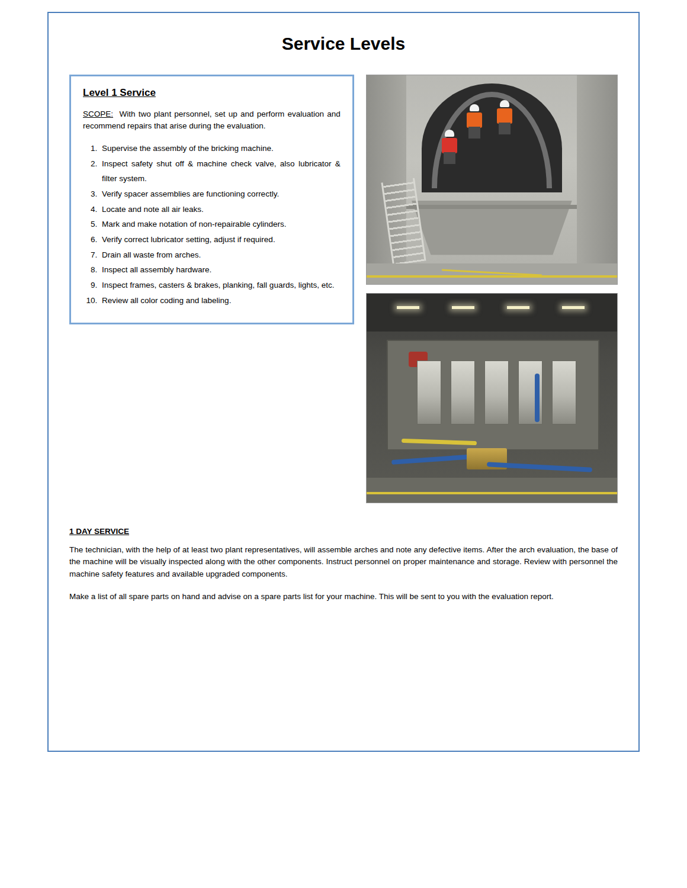Service Levels
Level 1 Service
SCOPE: With two plant personnel, set up and perform evaluation and recommend repairs that arise during the evaluation.
Supervise the assembly of the bricking machine.
Inspect safety shut off & machine check valve, also lubricator & filter system.
Verify spacer assemblies are functioning correctly.
Locate and note all air leaks.
Mark and make notation of non-repairable cylinders.
Verify correct lubricator setting, adjust if required.
Drain all waste from arches.
Inspect all assembly hardware.
Inspect frames, casters & brakes, planking, fall guards, lights, etc.
Review all color coding and labeling.
1 DAY SERVICE
The technician, with the help of at least two plant representatives, will assemble arches and note any defective items. After the arch evaluation, the base of the machine will be visually inspected along with the other components. Instruct personnel on proper maintenance and storage. Review with personnel the machine safety features and available upgraded components.
Make a list of all spare parts on hand and advise on a spare parts list for your machine. This will be sent to you with the evaluation report.